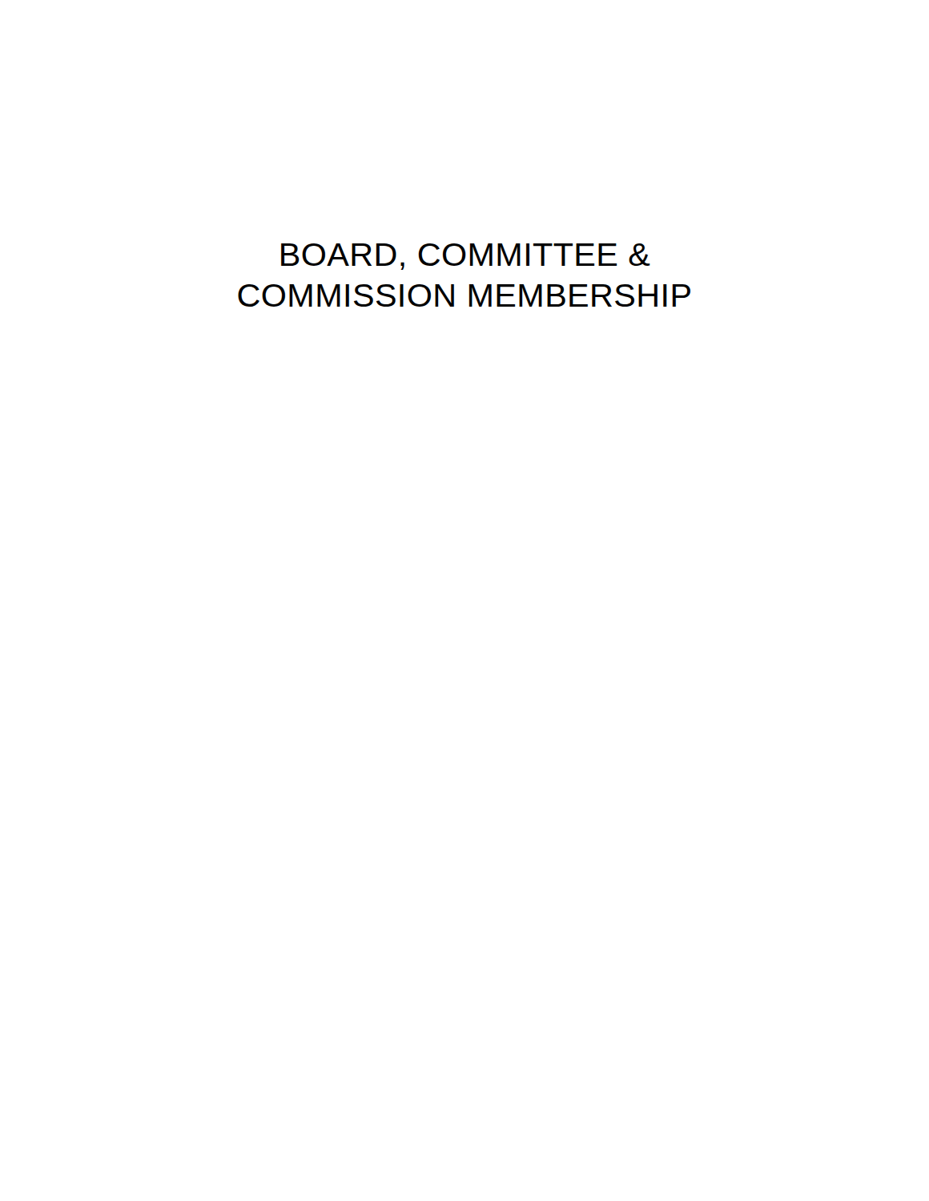BOARD, COMMITTEE & COMMISSION MEMBERSHIP